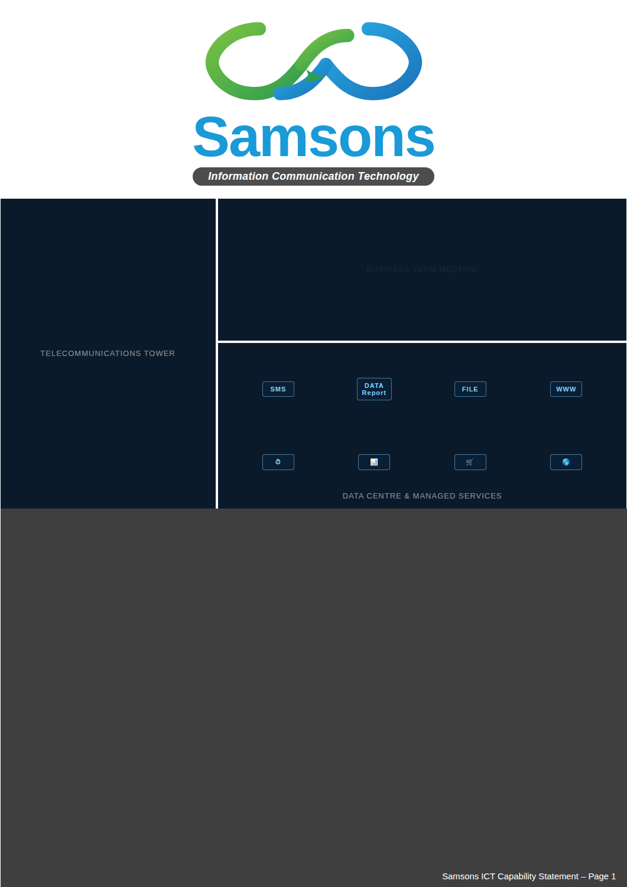Samsons
Information Communication Technology
Telecommunications tower
Business team meeting
Data centre & managed services
SMS DATA
Report FILE WWW ⏱ 📊 🛒 🌎
Samsons ICT Capability Statement – Page 1